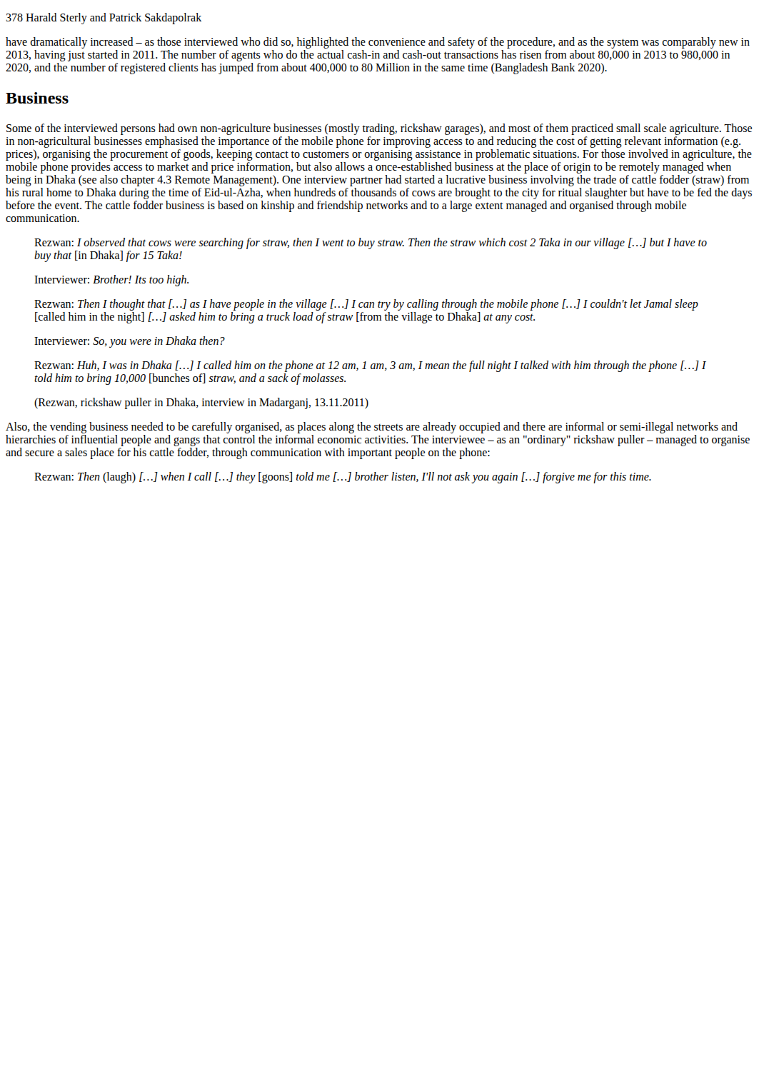378 Harald Sterly and Patrick Sakdapolrak
have dramatically increased – as those interviewed who did so, highlighted the convenience and safety of the procedure, and as the system was comparably new in 2013, having just started in 2011. The number of agents who do the actual cash-in and cash-out transactions has risen from about 80,000 in 2013 to 980,000 in 2020, and the number of registered clients has jumped from about 400,000 to 80 Million in the same time (Bangladesh Bank 2020).
Business
Some of the interviewed persons had own non-agriculture businesses (mostly trading, rickshaw garages), and most of them practiced small scale agriculture. Those in non-agricultural businesses emphasised the importance of the mobile phone for improving access to and reducing the cost of getting relevant information (e.g. prices), organising the procurement of goods, keeping contact to customers or organising assistance in problematic situations. For those involved in agriculture, the mobile phone provides access to market and price information, but also allows a once-established business at the place of origin to be remotely managed when being in Dhaka (see also chapter 4.3 Remote Management). One interview partner had started a lucrative business involving the trade of cattle fodder (straw) from his rural home to Dhaka during the time of Eid-ul-Azha, when hundreds of thousands of cows are brought to the city for ritual slaughter but have to be fed the days before the event. The cattle fodder business is based on kinship and friendship networks and to a large extent managed and organised through mobile communication.
Rezwan: I observed that cows were searching for straw, then I went to buy straw. Then the straw which cost 2 Taka in our village […] but I have to buy that [in Dhaka] for 15 Taka!
Interviewer: Brother! Its too high.
Rezwan: Then I thought that […] as I have people in the village […] I can try by calling through the mobile phone […] I couldn't let Jamal sleep [called him in the night] […] asked him to bring a truck load of straw [from the village to Dhaka] at any cost.
Interviewer: So, you were in Dhaka then?
Rezwan: Huh, I was in Dhaka […] I called him on the phone at 12 am, 1 am, 3 am, I mean the full night I talked with him through the phone […] I told him to bring 10,000 [bunches of] straw, and a sack of molasses.
(Rezwan, rickshaw puller in Dhaka, interview in Madarganj, 13.11.2011)
Also, the vending business needed to be carefully organised, as places along the streets are already occupied and there are informal or semi-illegal networks and hierarchies of influential people and gangs that control the informal economic activities. The interviewee – as an "ordinary" rickshaw puller – managed to organise and secure a sales place for his cattle fodder, through communication with important people on the phone:
Rezwan: Then (laugh) […] when I call […] they [goons] told me […] brother listen, I'll not ask you again […] forgive me for this time.